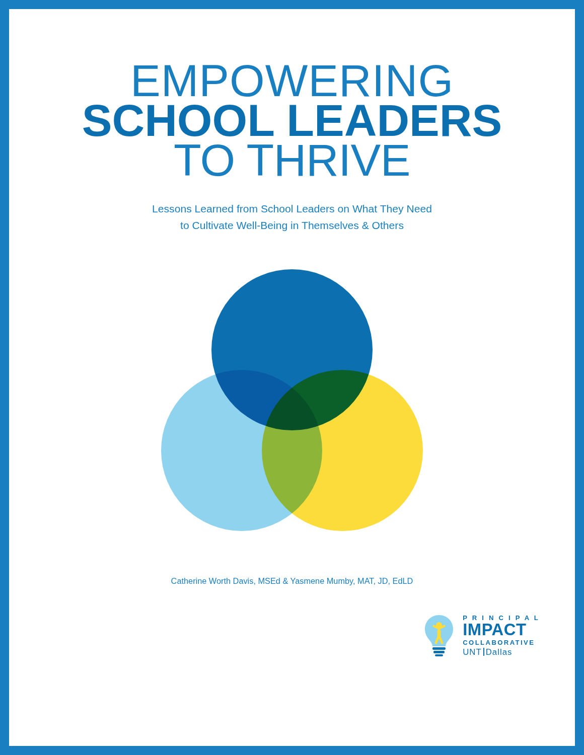EMPOWERING SCHOOL LEADERS TO THRIVE
Lessons Learned from School Leaders on What They Need
to Cultivate Well-Being in Themselves & Others
Catherine Worth Davis, MSEd & Yasmene Mumby, MAT, JD, EdLD
P R I N C I P A L IMPACT COLLABORATIVE UNT Dallas